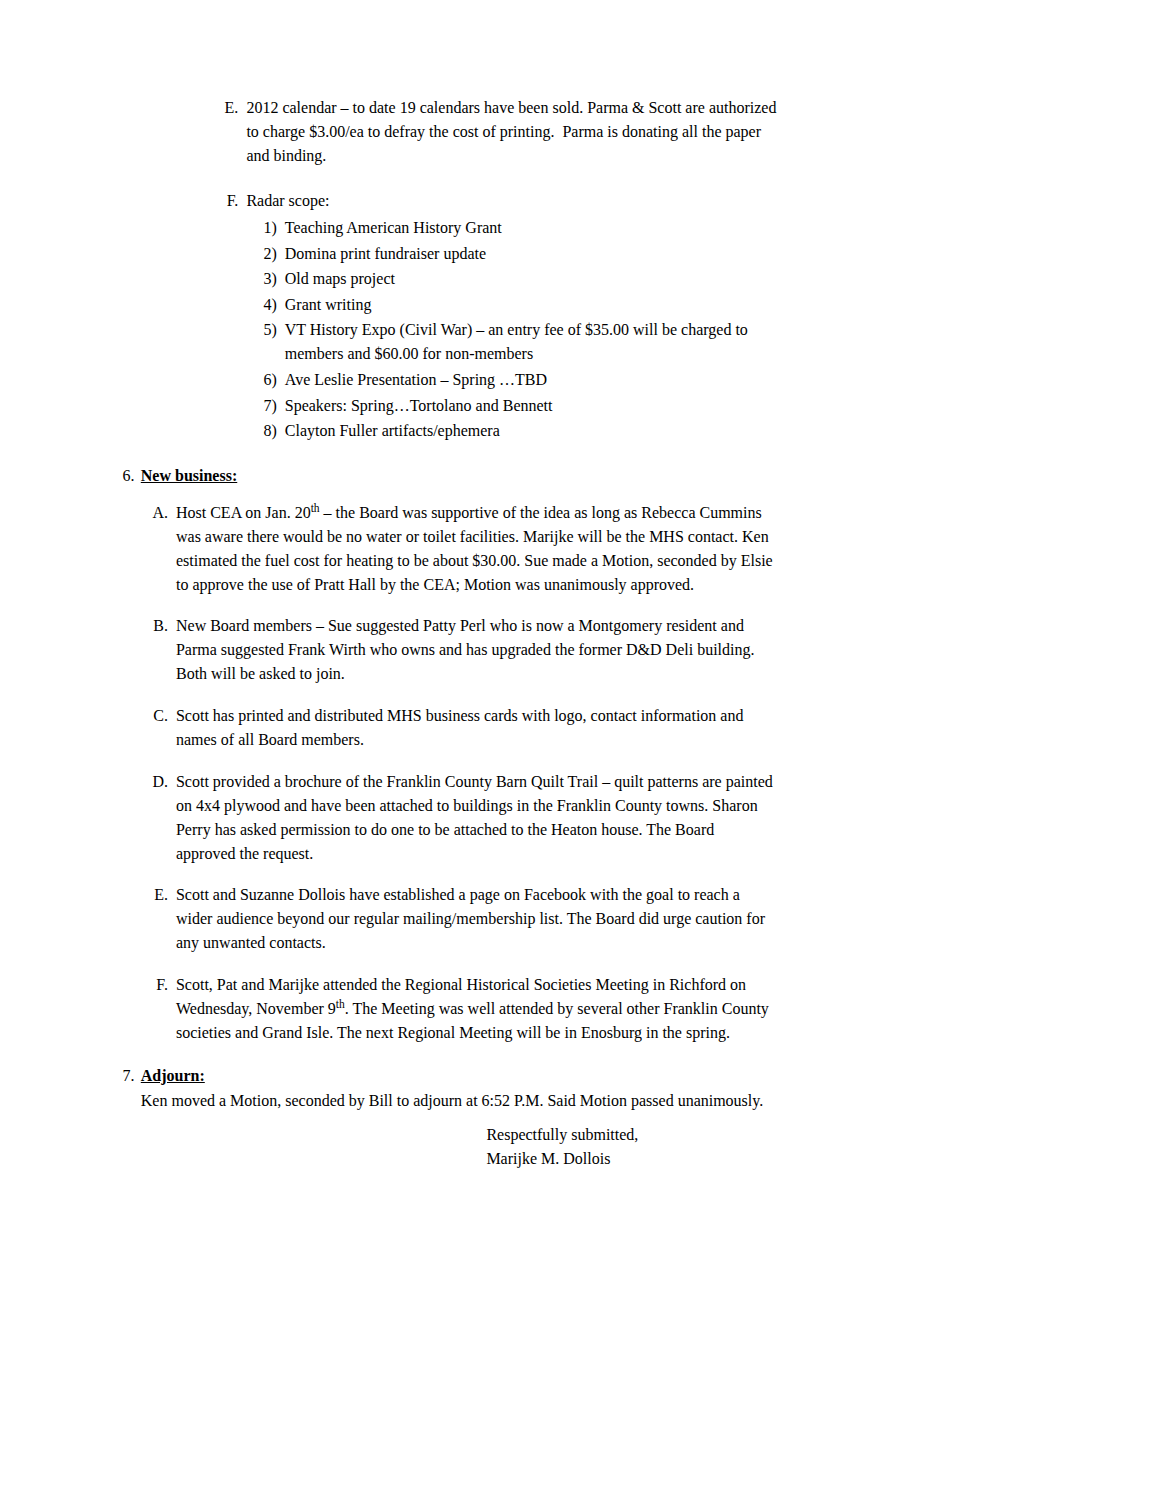E. 2012 calendar – to date 19 calendars have been sold. Parma & Scott are authorized to charge $3.00/ea to defray the cost of printing. Parma is donating all the paper and binding.
F. Radar scope:
1) Teaching American History Grant
2) Domina print fundraiser update
3) Old maps project
4) Grant writing
5) VT History Expo (Civil War) – an entry fee of $35.00 will be charged to members and $60.00 for non-members
6) Ave Leslie Presentation – Spring …TBD
7) Speakers: Spring…Tortolano and Bennett
8) Clayton Fuller artifacts/ephemera
6. New business:
A. Host CEA on Jan. 20th – the Board was supportive of the idea as long as Rebecca Cummins was aware there would be no water or toilet facilities. Marijke will be the MHS contact. Ken estimated the fuel cost for heating to be about $30.00. Sue made a Motion, seconded by Elsie to approve the use of Pratt Hall by the CEA; Motion was unanimously approved.
B. New Board members – Sue suggested Patty Perl who is now a Montgomery resident and Parma suggested Frank Wirth who owns and has upgraded the former D&D Deli building. Both will be asked to join.
C. Scott has printed and distributed MHS business cards with logo, contact information and names of all Board members.
D. Scott provided a brochure of the Franklin County Barn Quilt Trail – quilt patterns are painted on 4x4 plywood and have been attached to buildings in the Franklin County towns. Sharon Perry has asked permission to do one to be attached to the Heaton house. The Board approved the request.
E. Scott and Suzanne Dollois have established a page on Facebook with the goal to reach a wider audience beyond our regular mailing/membership list. The Board did urge caution for any unwanted contacts.
F. Scott, Pat and Marijke attended the Regional Historical Societies Meeting in Richford on Wednesday, November 9th. The Meeting was well attended by several other Franklin County societies and Grand Isle. The next Regional Meeting will be in Enosburg in the spring.
7. Adjourn:
Ken moved a Motion, seconded by Bill to adjourn at 6:52 P.M. Said Motion passed unanimously.
Respectfully submitted,
Marijke M. Dollois